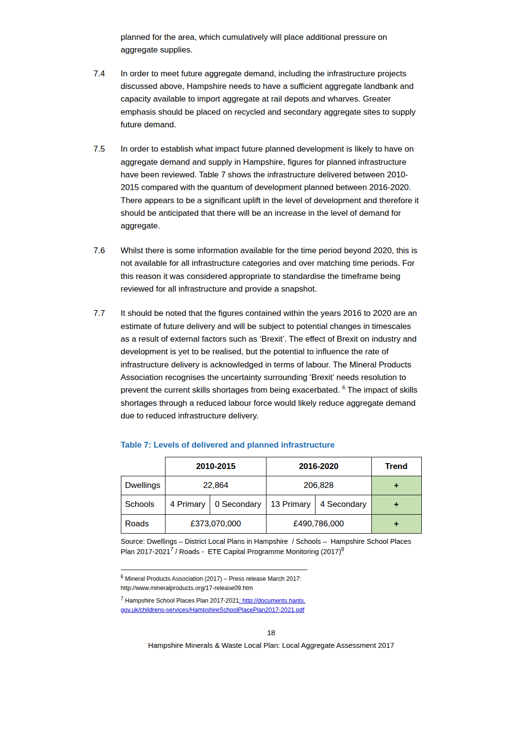planned for the area, which cumulatively will place additional pressure on aggregate supplies.
7.4 In order to meet future aggregate demand, including the infrastructure projects discussed above, Hampshire needs to have a sufficient aggregate landbank and capacity available to import aggregate at rail depots and wharves. Greater emphasis should be placed on recycled and secondary aggregate sites to supply future demand.
7.5 In order to establish what impact future planned development is likely to have on aggregate demand and supply in Hampshire, figures for planned infrastructure have been reviewed. Table 7 shows the infrastructure delivered between 2010-2015 compared with the quantum of development planned between 2016-2020. There appears to be a significant uplift in the level of development and therefore it should be anticipated that there will be an increase in the level of demand for aggregate.
7.6 Whilst there is some information available for the time period beyond 2020, this is not available for all infrastructure categories and over matching time periods. For this reason it was considered appropriate to standardise the timeframe being reviewed for all infrastructure and provide a snapshot.
7.7 It should be noted that the figures contained within the years 2016 to 2020 are an estimate of future delivery and will be subject to potential changes in timescales as a result of external factors such as ‘Brexit’. The effect of Brexit on industry and development is yet to be realised, but the potential to influence the rate of infrastructure delivery is acknowledged in terms of labour. The Mineral Products Association recognises the uncertainty surrounding ‘Brexit’ needs resolution to prevent the current skills shortages from being exacerbated. 6 The impact of skills shortages through a reduced labour force would likely reduce aggregate demand due to reduced infrastructure delivery.
Table 7: Levels of delivered and planned infrastructure
| | 2010-2015 | 2016-2020 | Trend |
| Dwellings | 22,864 | 206,828 | + |
| Schools | 4 Primary | 0 Secondary | 13 Primary | 4 Secondary | + |
| Roads | £373,070,000 | £490,786,000 | + |
Source: Dwellings – District Local Plans in Hampshire / Schools – Hampshire School Places Plan 2017-20217 / Roads - ETE Capital Programme Monitoring (2017)8
6 Mineral Products Association (2017) – Press release March 2017: http://www.mineralproducts.org/17-release09.htm
7 Hampshire School Places Plan 2017-2021: http://documents.hants.gov.uk/childrens-services/HampshireSchoolPlacePlan2017-2021.pdf
18 Hampshire Minerals & Waste Local Plan: Local Aggregate Assessment 2017